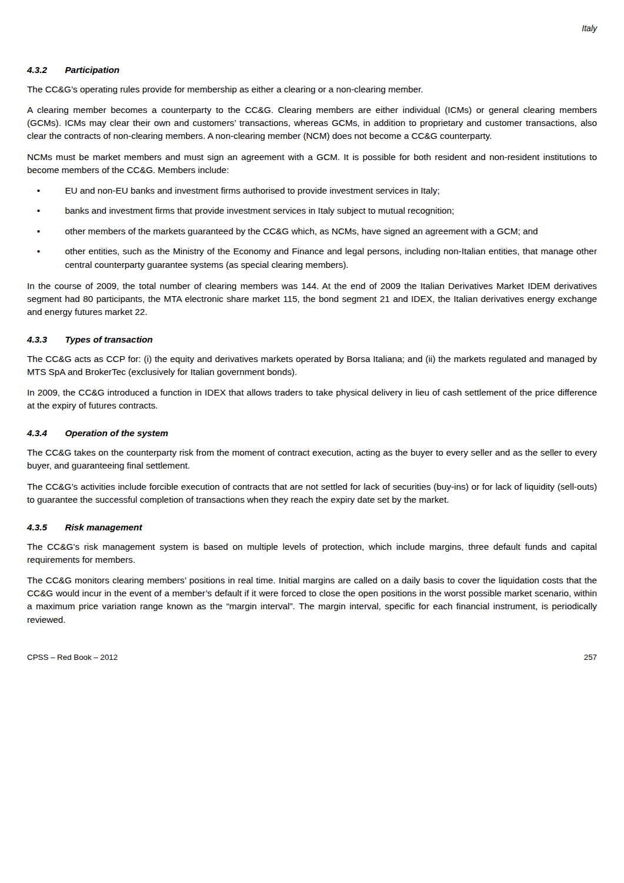Italy
4.3.2 Participation
The CC&G’s operating rules provide for membership as either a clearing or a non-clearing member.
A clearing member becomes a counterparty to the CC&G. Clearing members are either individual (ICMs) or general clearing members (GCMs). ICMs may clear their own and customers’ transactions, whereas GCMs, in addition to proprietary and customer transactions, also clear the contracts of non-clearing members. A non-clearing member (NCM) does not become a CC&G counterparty.
NCMs must be market members and must sign an agreement with a GCM. It is possible for both resident and non-resident institutions to become members of the CC&G. Members include:
EU and non-EU banks and investment firms authorised to provide investment services in Italy;
banks and investment firms that provide investment services in Italy subject to mutual recognition;
other members of the markets guaranteed by the CC&G which, as NCMs, have signed an agreement with a GCM; and
other entities, such as the Ministry of the Economy and Finance and legal persons, including non-Italian entities, that manage other central counterparty guarantee systems (as special clearing members).
In the course of 2009, the total number of clearing members was 144. At the end of 2009 the Italian Derivatives Market IDEM derivatives segment had 80 participants, the MTA electronic share market 115, the bond segment 21 and IDEX, the Italian derivatives energy exchange and energy futures market 22.
4.3.3 Types of transaction
The CC&G acts as CCP for: (i) the equity and derivatives markets operated by Borsa Italiana; and (ii) the markets regulated and managed by MTS SpA and BrokerTec (exclusively for Italian government bonds).
In 2009, the CC&G introduced a function in IDEX that allows traders to take physical delivery in lieu of cash settlement of the price difference at the expiry of futures contracts.
4.3.4 Operation of the system
The CC&G takes on the counterparty risk from the moment of contract execution, acting as the buyer to every seller and as the seller to every buyer, and guaranteeing final settlement.
The CC&G’s activities include forcible execution of contracts that are not settled for lack of securities (buy-ins) or for lack of liquidity (sell-outs) to guarantee the successful completion of transactions when they reach the expiry date set by the market.
4.3.5 Risk management
The CC&G’s risk management system is based on multiple levels of protection, which include margins, three default funds and capital requirements for members.
The CC&G monitors clearing members’ positions in real time. Initial margins are called on a daily basis to cover the liquidation costs that the CC&G would incur in the event of a member’s default if it were forced to close the open positions in the worst possible market scenario, within a maximum price variation range known as the “margin interval”. The margin interval, specific for each financial instrument, is periodically reviewed.
CPSS – Red Book – 2012 257